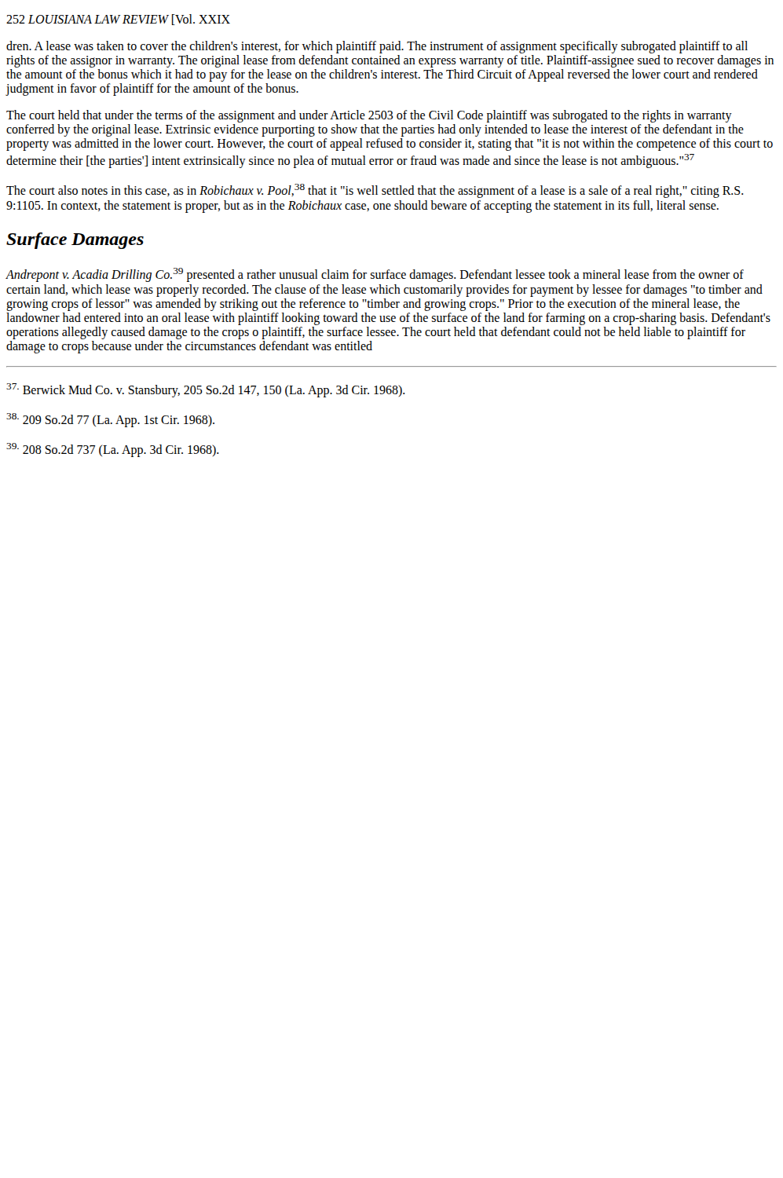252 LOUISIANA LAW REVIEW [Vol. XXIX
dren. A lease was taken to cover the children's interest, for which plaintiff paid. The instrument of assignment specifically subrogated plaintiff to all rights of the assignor in warranty. The original lease from defendant contained an express warranty of title. Plaintiff-assignee sued to recover damages in the amount of the bonus which it had to pay for the lease on the children's interest. The Third Circuit of Appeal reversed the lower court and rendered judgment in favor of plaintiff for the amount of the bonus.
The court held that under the terms of the assignment and under Article 2503 of the Civil Code plaintiff was subrogated to the rights in warranty conferred by the original lease. Extrinsic evidence purporting to show that the parties had only intended to lease the interest of the defendant in the property was admitted in the lower court. However, the court of appeal refused to consider it, stating that "it is not within the competence of this court to determine their [the parties'] intent extrinsically since no plea of mutual error or fraud was made and since the lease is not ambiguous."37
The court also notes in this case, as in Robichaux v. Pool,38 that it "is well settled that the assignment of a lease is a sale of a real right," citing R.S. 9:1105. In context, the statement is proper, but as in the Robichaux case, one should beware of accepting the statement in its full, literal sense.
Surface Damages
Andrepont v. Acadia Drilling Co.39 presented a rather unusual claim for surface damages. Defendant lessee took a mineral lease from the owner of certain land, which lease was properly recorded. The clause of the lease which customarily provides for payment by lessee for damages "to timber and growing crops of lessor" was amended by striking out the reference to "timber and growing crops." Prior to the execution of the mineral lease, the landowner had entered into an oral lease with plaintiff looking toward the use of the surface of the land for farming on a crop-sharing basis. Defendant's operations allegedly caused damage to the crops o plaintiff, the surface lessee. The court held that defendant could not be held liable to plaintiff for damage to crops because under the circumstances defendant was entitled
37. Berwick Mud Co. v. Stansbury, 205 So.2d 147, 150 (La. App. 3d Cir. 1968).
38. 209 So.2d 77 (La. App. 1st Cir. 1968).
39. 208 So.2d 737 (La. App. 3d Cir. 1968).